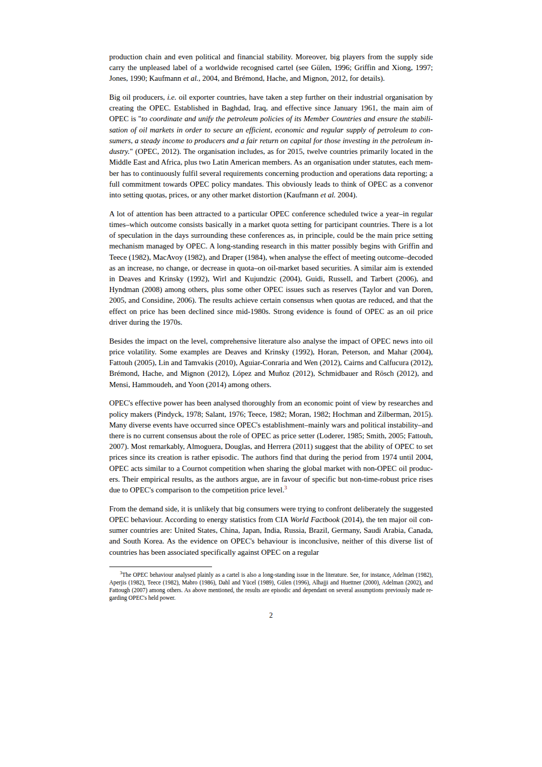production chain and even political and financial stability. Moreover, big players from the supply side carry the unpleased label of a worldwide recognised cartel (see Gülen, 1996; Griffin and Xiong, 1997; Jones, 1990; Kaufmann et al., 2004, and Brémond, Hache, and Mignon, 2012, for details).
Big oil producers, i.e. oil exporter countries, have taken a step further on their industrial organisation by creating the OPEC. Established in Baghdad, Iraq, and effective since January 1961, the main aim of OPEC is "to coordinate and unify the petroleum policies of its Member Countries and ensure the stabilisation of oil markets in order to secure an efficient, economic and regular supply of petroleum to consumers, a steady income to producers and a fair return on capital for those investing in the petroleum industry." (OPEC, 2012). The organisation includes, as for 2015, twelve countries primarily located in the Middle East and Africa, plus two Latin American members. As an organisation under statutes, each member has to continuously fulfil several requirements concerning production and operations data reporting; a full commitment towards OPEC policy mandates. This obviously leads to think of OPEC as a convenor into setting quotas, prices, or any other market distortion (Kaufmann et al. 2004).
A lot of attention has been attracted to a particular OPEC conference scheduled twice a year–in regular times–which outcome consists basically in a market quota setting for participant countries. There is a lot of speculation in the days surrounding these conferences as, in principle, could be the main price setting mechanism managed by OPEC. A long-standing research in this matter possibly begins with Griffin and Teece (1982), MacAvoy (1982), and Draper (1984), when analyse the effect of meeting outcome–decoded as an increase, no change, or decrease in quota–on oil-market based securities. A similar aim is extended in Deaves and Krinsky (1992), Wirl and Kujundzic (2004), Guidi, Russell, and Tarbert (2006), and Hyndman (2008) among others, plus some other OPEC issues such as reserves (Taylor and van Doren, 2005, and Considine, 2006). The results achieve certain consensus when quotas are reduced, and that the effect on price has been declined since mid-1980s. Strong evidence is found of OPEC as an oil price driver during the 1970s.
Besides the impact on the level, comprehensive literature also analyse the impact of OPEC news into oil price volatility. Some examples are Deaves and Krinsky (1992), Horan, Peterson, and Mahar (2004), Fattouh (2005), Lin and Tamvakis (2010), Aguiar-Conraria and Wen (2012), Cairns and Calfucura (2012), Brémond, Hache, and Mignon (2012), López and Muñoz (2012), Schmidbauer and Rösch (2012), and Mensi, Hammoudeh, and Yoon (2014) among others.
OPEC's effective power has been analysed thoroughly from an economic point of view by researches and policy makers (Pindyck, 1978; Salant, 1976; Teece, 1982; Moran, 1982; Hochman and Zilberman, 2015). Many diverse events have occurred since OPEC's establishment–mainly wars and political instability–and there is no current consensus about the role of OPEC as price setter (Loderer, 1985; Smith, 2005; Fattouh, 2007). Most remarkably, Almoguera, Douglas, and Herrera (2011) suggest that the ability of OPEC to set prices since its creation is rather episodic. The authors find that during the period from 1974 until 2004, OPEC acts similar to a Cournot competition when sharing the global market with non-OPEC oil producers. Their empirical results, as the authors argue, are in favour of specific but non-time-robust price rises due to OPEC's comparison to the competition price level.3
From the demand side, it is unlikely that big consumers were trying to confront deliberately the suggested OPEC behaviour. According to energy statistics from CIA World Factbook (2014), the ten major oil consumer countries are: United States, China, Japan, India, Russia, Brazil, Germany, Saudi Arabia, Canada, and South Korea. As the evidence on OPEC's behaviour is inconclusive, neither of this diverse list of countries has been associated specifically against OPEC on a regular
3The OPEC behaviour analysed plainly as a cartel is also a long-standing issue in the literature. See, for instance, Adelman (1982), Aperjis (1982), Teece (1982), Mabro (1986), Dahl and Yücel (1989), Gülen (1996), Alhajji and Huettner (2000), Adelman (2002), and Fattough (2007) among others. As above mentioned, the results are episodic and dependant on several assumptions previously made regarding OPEC's held power.
2